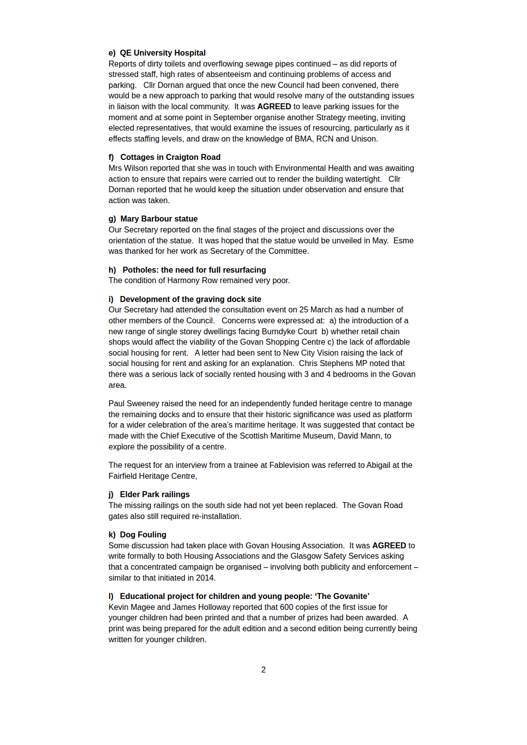e) QE University Hospital
Reports of dirty toilets and overflowing sewage pipes continued – as did reports of stressed staff, high rates of absenteeism and continuing problems of access and parking. Cllr Dornan argued that once the new Council had been convened, there would be a new approach to parking that would resolve many of the outstanding issues in liaison with the local community. It was AGREED to leave parking issues for the moment and at some point in September organise another Strategy meeting, inviting elected representatives, that would examine the issues of resourcing, particularly as it effects staffing levels, and draw on the knowledge of BMA, RCN and Unison.
f) Cottages in Craigton Road
Mrs Wilson reported that she was in touch with Environmental Health and was awaiting action to ensure that repairs were carried out to render the building watertight. Cllr Dornan reported that he would keep the situation under observation and ensure that action was taken.
g) Mary Barbour statue
Our Secretary reported on the final stages of the project and discussions over the orientation of the statue. It was hoped that the statue would be unveiled in May. Esme was thanked for her work as Secretary of the Committee.
h) Potholes: the need for full resurfacing
The condition of Harmony Row remained very poor.
i) Development of the graving dock site
Our Secretary had attended the consultation event on 25 March as had a number of other members of the Council. Concerns were expressed at: a) the introduction of a new range of single storey dwellings facing Burndyke Court b) whether retail chain shops would affect the viability of the Govan Shopping Centre c) the lack of affordable social housing for rent. A letter had been sent to New City Vision raising the lack of social housing for rent and asking for an explanation. Chris Stephens MP noted that there was a serious lack of socially rented housing with 3 and 4 bedrooms in the Govan area.
Paul Sweeney raised the need for an independently funded heritage centre to manage the remaining docks and to ensure that their historic significance was used as platform for a wider celebration of the area’s maritime heritage. It was suggested that contact be made with the Chief Executive of the Scottish Maritime Museum, David Mann, to explore the possibility of a centre.
The request for an interview from a trainee at Fablevision was referred to Abigail at the Fairfield Heritage Centre,
j) Elder Park railings
The missing railings on the south side had not yet been replaced. The Govan Road gates also still required re-installation.
k) Dog Fouling
Some discussion had taken place with Govan Housing Association. It was AGREED to write formally to both Housing Associations and the Glasgow Safety Services asking that a concentrated campaign be organised – involving both publicity and enforcement – similar to that initiated in 2014.
l) Educational project for children and young people: ‘The Govanite’
Kevin Magee and James Holloway reported that 600 copies of the first issue for younger children had been printed and that a number of prizes had been awarded. A print was being prepared for the adult edition and a second edition being currently being written for younger children.
2